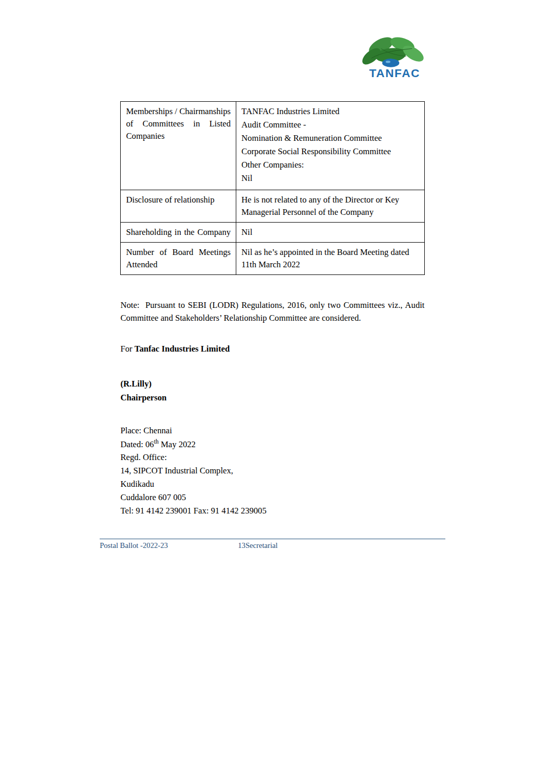TANFAC
| Memberships / Chairmanships of Committees in Listed Companies | TANFAC Industries Limited Audit Committee - Nomination & Remuneration Committee Corporate Social Responsibility Committee Other Companies: Nil |
| Disclosure of relationship | He is not related to any of the Director or Key Managerial Personnel of the Company |
| Shareholding in the Company | Nil |
| Number of Board Meetings Attended | Nil as he’s appointed in the Board Meeting dated 11th March 2022 |
Note: Pursuant to SEBI (LODR) Regulations, 2016, only two Committees viz., Audit Committee and Stakeholders’ Relationship Committee are considered.
For Tanfac Industries Limited
(R.Lilly)
Chairperson
Place: Chennai
Dated: 06th May 2022
Regd. Office:
14, SIPCOT Industrial Complex,
Kudikadu
Cuddalore 607 005
Tel: 91 4142 239001 Fax: 91 4142 239005
Postal Ballot -2022-23
13Secretarial